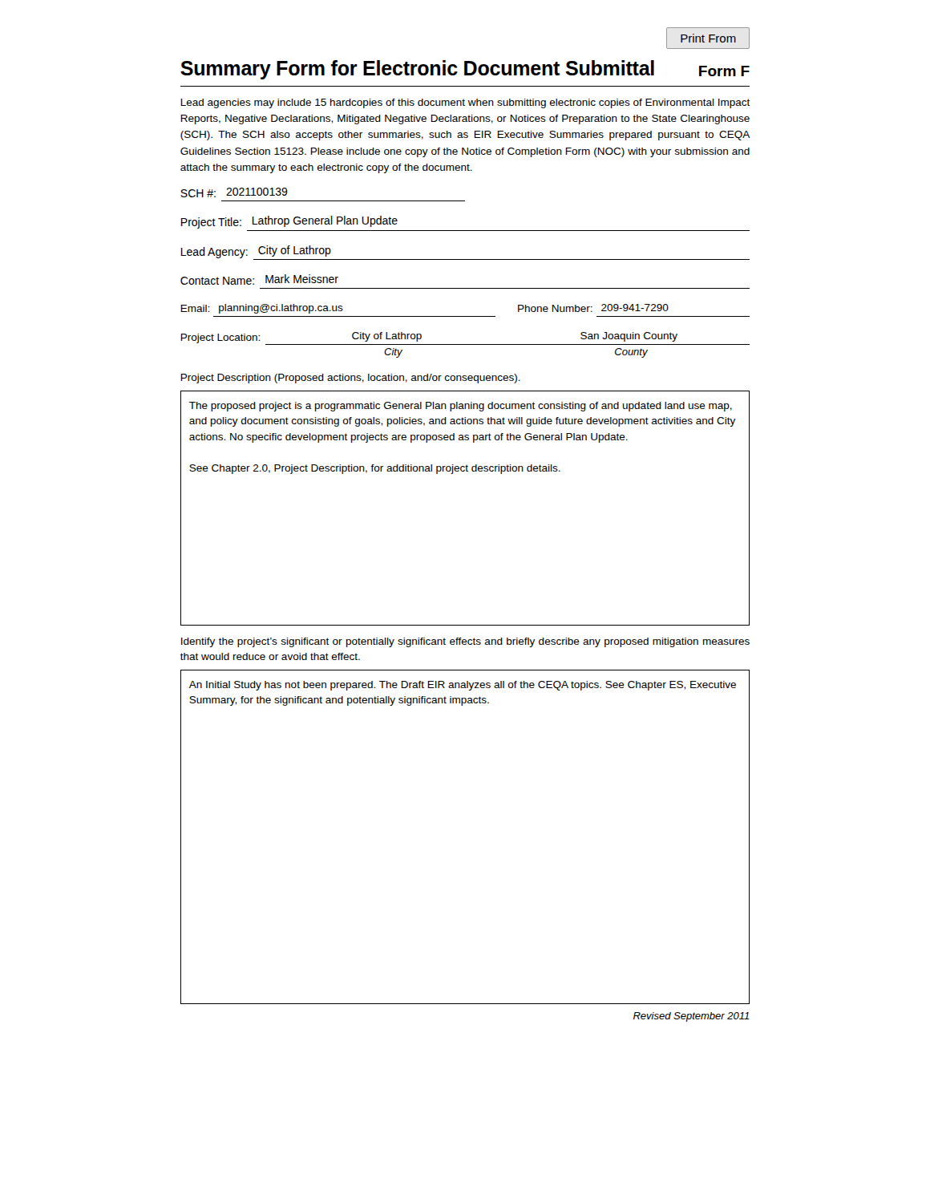Print From
Summary Form for Electronic Document Submittal
Form F
Lead agencies may include 15 hardcopies of this document when submitting electronic copies of Environmental Impact Reports, Negative Declarations, Mitigated Negative Declarations, or Notices of Preparation to the State Clearinghouse (SCH). The SCH also accepts other summaries, such as EIR Executive Summaries prepared pursuant to CEQA Guidelines Section 15123. Please include one copy of the Notice of Completion Form (NOC) with your submission and attach the summary to each electronic copy of the document.
SCH #: 2021100139
Project Title: Lathrop General Plan Update
Lead Agency: City of Lathrop
Contact Name: Mark Meissner
Email: planning@ci.lathrop.ca.us Phone Number: 209-941-7290
Project Location: City of Lathrop San Joaquin County
City County
Project Description (Proposed actions, location, and/or consequences).
The proposed project is a programmatic General Plan planing document consisting of and updated land use map, and policy document consisting of goals, policies, and actions that will guide future development activities and City actions. No specific development projects are proposed as part of the General Plan Update. See Chapter 2.0, Project Description, for additional project description details.
Identify the project’s significant or potentially significant effects and briefly describe any proposed mitigation measures that would reduce or avoid that effect.
An Initial Study has not been prepared. The Draft EIR analyzes all of the CEQA topics. See Chapter ES, Executive Summary, for the significant and potentially significant impacts.
Revised September 2011